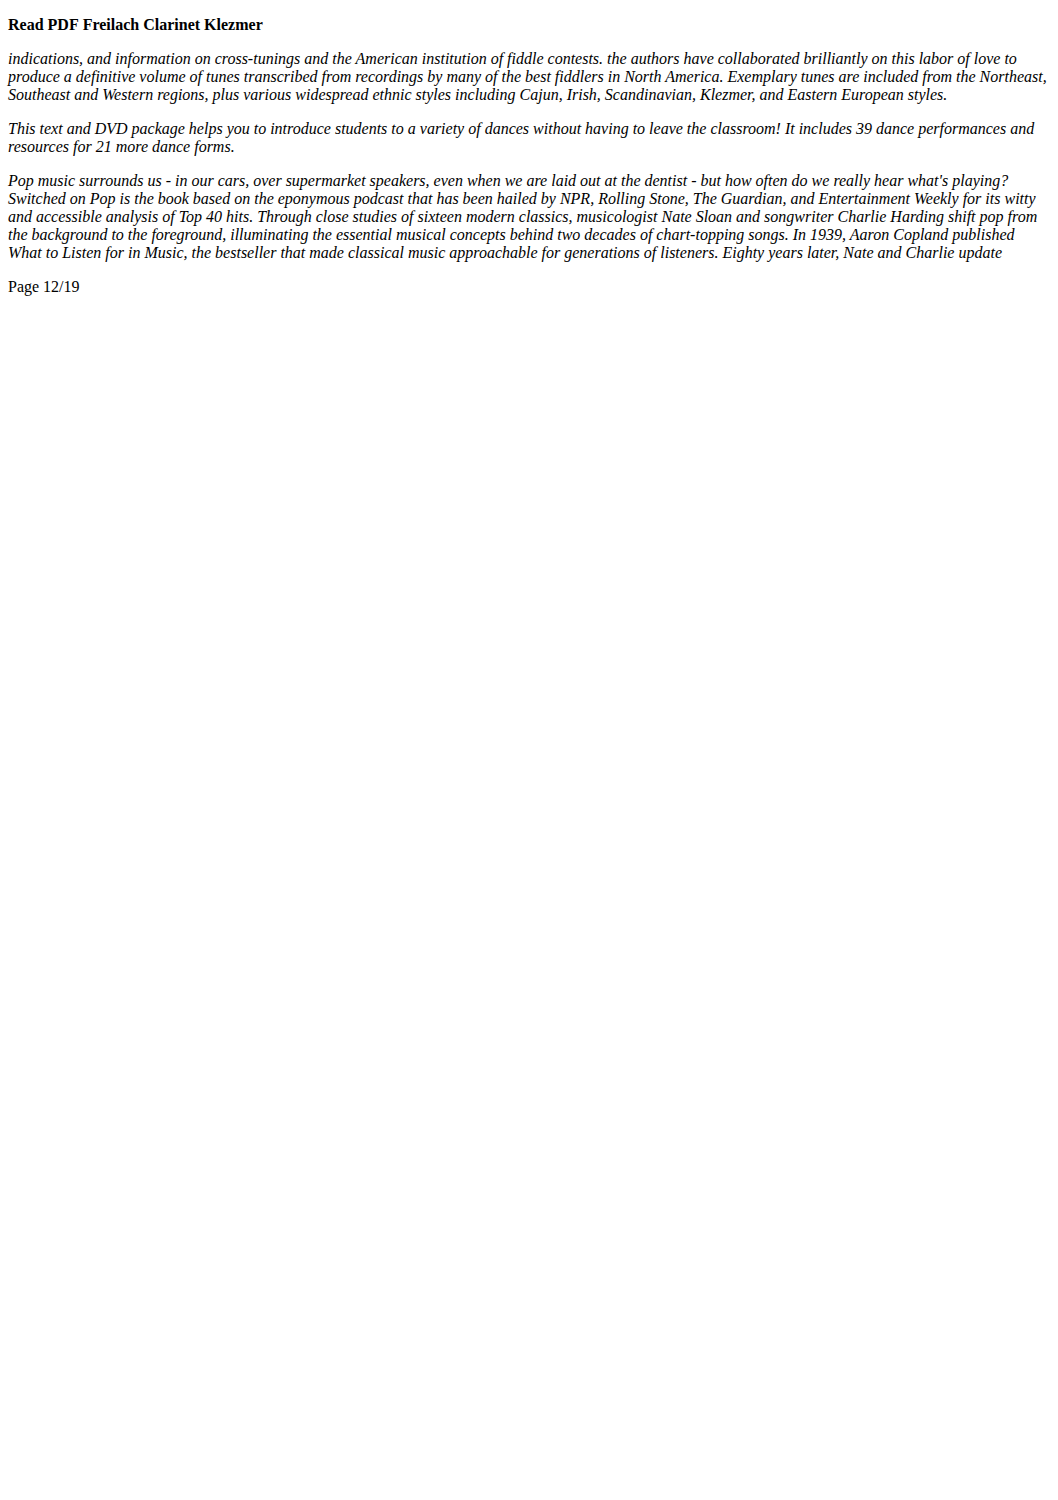Read PDF Freilach Clarinet Klezmer
indications, and information on cross-tunings and the American institution of fiddle contests. the authors have collaborated brilliantly on this labor of love to produce a definitive volume of tunes transcribed from recordings by many of the best fiddlers in North America. Exemplary tunes are included from the Northeast, Southeast and Western regions, plus various widespread ethnic styles including Cajun, Irish, Scandinavian, Klezmer, and Eastern European styles.
This text and DVD package helps you to introduce students to a variety of dances without having to leave the classroom! It includes 39 dance performances and resources for 21 more dance forms.
Pop music surrounds us - in our cars, over supermarket speakers, even when we are laid out at the dentist - but how often do we really hear what's playing? Switched on Pop is the book based on the eponymous podcast that has been hailed by NPR, Rolling Stone, The Guardian, and Entertainment Weekly for its witty and accessible analysis of Top 40 hits. Through close studies of sixteen modern classics, musicologist Nate Sloan and songwriter Charlie Harding shift pop from the background to the foreground, illuminating the essential musical concepts behind two decades of chart-topping songs. In 1939, Aaron Copland published What to Listen for in Music, the bestseller that made classical music approachable for generations of listeners. Eighty years later, Nate and Charlie update
Page 12/19